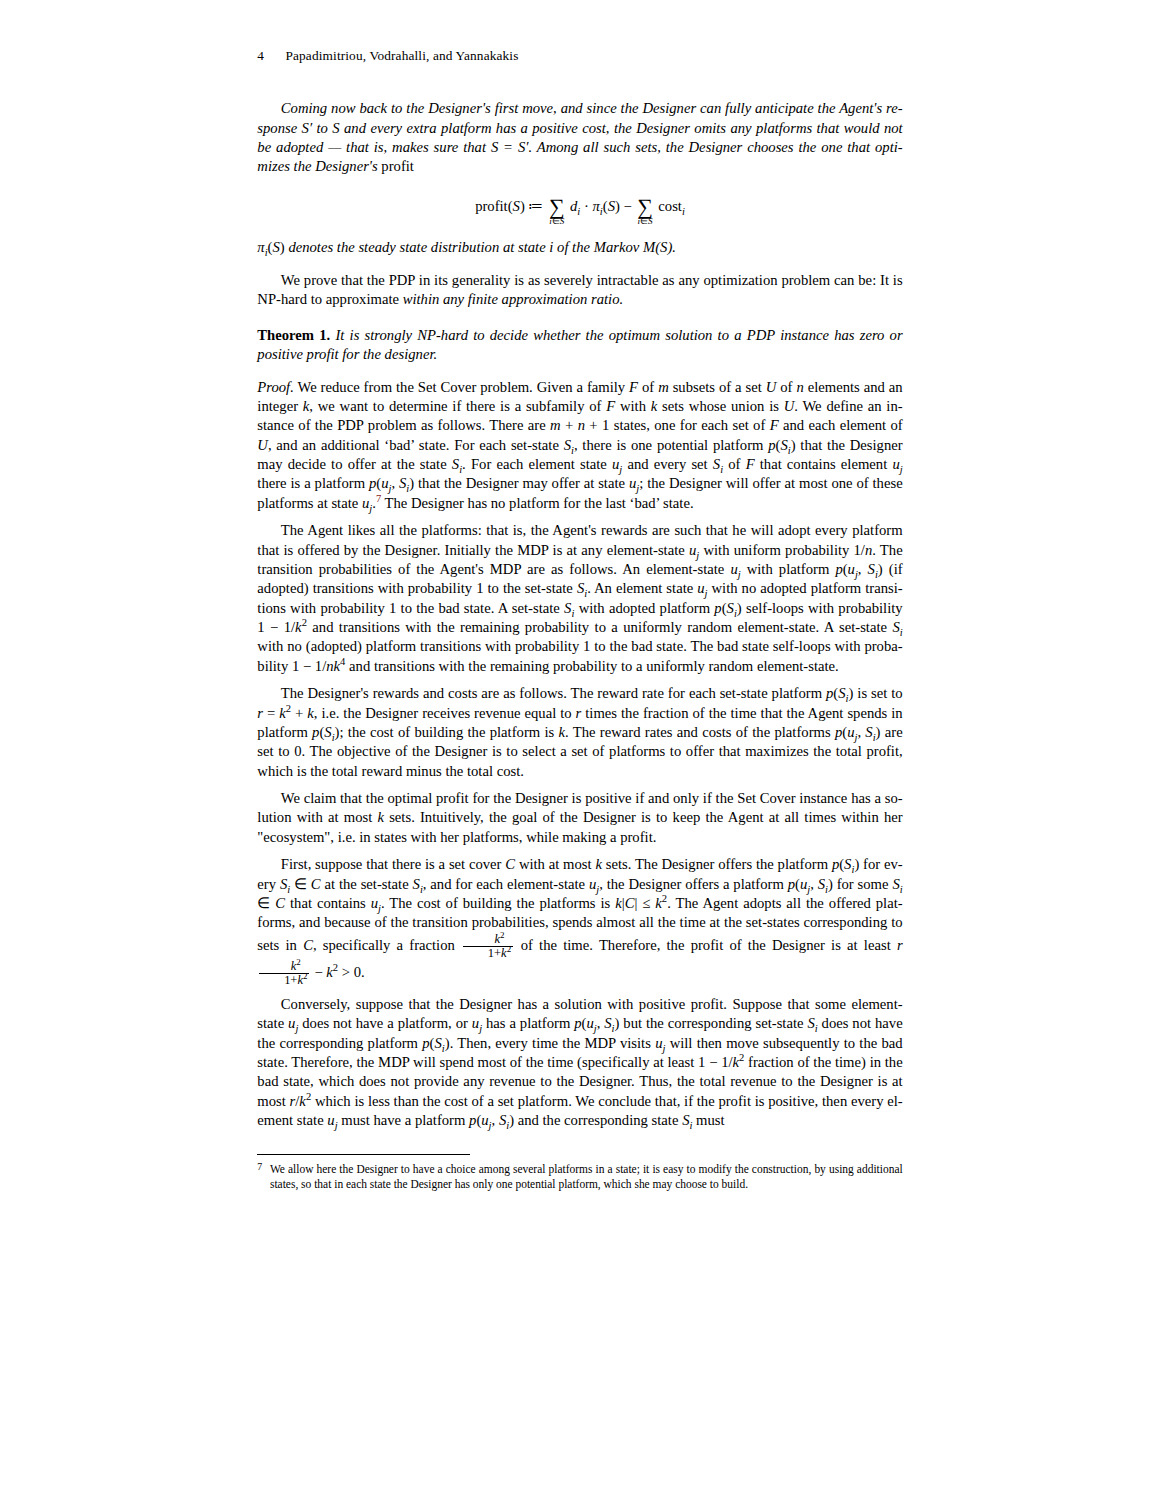4 Papadimitriou, Vodrahalli, and Yannakakis
Coming now back to the Designer's first move, and since the Designer can fully anticipate the Agent's response S′ to S and every extra platform has a positive cost, the Designer omits any platforms that would not be adopted — that is, makes sure that S = S′. Among all such sets, the Designer chooses the one that optimizes the Designer's profit
profit(S) ≔ ∑i∈S di · πi(S) − ∑i∈S costi
πi(S) denotes the steady state distribution at state i of the Markov M(S).
We prove that the PDP in its generality is as severely intractable as any optimization problem can be: It is NP-hard to approximate within any finite approximation ratio.
Theorem 1. It is strongly NP-hard to decide whether the optimum solution to a PDP instance has zero or positive profit for the designer.
Proof. We reduce from the Set Cover problem. Given a family F of m subsets of a set U of n elements and an integer k, we want to determine if there is a subfamily of F with k sets whose union is U. We define an instance of the PDP problem as follows. There are m + n + 1 states, one for each set of F and each element of U, and an additional ‘bad’ state. For each set-state Si, there is one potential platform p(Si) that the Designer may decide to offer at the state Si. For each element state uj and every set Si of F that contains element uj there is a platform p(uj, Si) that the Designer may offer at state uj; the Designer will offer at most one of these platforms at state uj.7 The Designer has no platform for the last ‘bad’ state.
The Agent likes all the platforms: that is, the Agent's rewards are such that he will adopt every platform that is offered by the Designer. Initially the MDP is at any element-state uj with uniform probability 1/n. The transition probabilities of the Agent's MDP are as follows. An element-state uj with platform p(uj, Si) (if adopted) transitions with probability 1 to the set-state Si. An element state uj with no adopted platform transitions with probability 1 to the bad state. A set-state Si with adopted platform p(Si) self-loops with probability 1 − 1/k2 and transitions with the remaining probability to a uniformly random element-state. A set-state Si with no (adopted) platform transitions with probability 1 to the bad state. The bad state self-loops with probability 1 − 1/nk4 and transitions with the remaining probability to a uniformly random element-state.
The Designer's rewards and costs are as follows. The reward rate for each set-state platform p(Si) is set to r = k2 + k, i.e. the Designer receives revenue equal to r times the fraction of the time that the Agent spends in platform p(Si); the cost of building the platform is k. The reward rates and costs of the platforms p(uj, Si) are set to 0. The objective of the Designer is to select a set of platforms to offer that maximizes the total profit, which is the total reward minus the total cost.
We claim that the optimal profit for the Designer is positive if and only if the Set Cover instance has a solution with at most k sets. Intuitively, the goal of the Designer is to keep the Agent at all times within her "ecosystem", i.e. in states with her platforms, while making a profit.
First, suppose that there is a set cover C with at most k sets. The Designer offers the platform p(Si) for every Si ∈ C at the set-state Si, and for each element-state uj, the Designer offers a platform p(uj, Si) for some Si ∈ C that contains uj. The cost of building the platforms is k|C| ≤ k2. The Agent adopts all the offered platforms, and because of the transition probabilities, spends almost all the time at the set-states corresponding to sets in C, specifically a fraction k21+k2 of the time. Therefore, the profit of the Designer is at least rk21+k2 − k2 > 0.
Conversely, suppose that the Designer has a solution with positive profit. Suppose that some element-state uj does not have a platform, or uj has a platform p(uj, Si) but the corresponding set-state Si does not have the corresponding platform p(Si). Then, every time the MDP visits uj will then move subsequently to the bad state. Therefore, the MDP will spend most of the time (specifically at least 1 − 1/k2 fraction of the time) in the bad state, which does not provide any revenue to the Designer. Thus, the total revenue to the Designer is at most r/k2 which is less than the cost of a set platform. We conclude that, if the profit is positive, then every element state uj must have a platform p(uj, Si) and the corresponding state Si must
7 We allow here the Designer to have a choice among several platforms in a state; it is easy to modify the construction, by using additional states, so that in each state the Designer has only one potential platform, which she may choose to build.